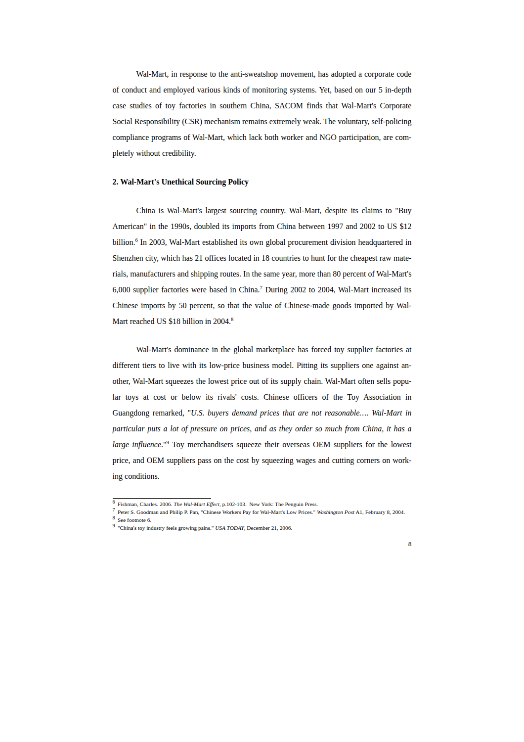Wal-Mart, in response to the anti-sweatshop movement, has adopted a corporate code of conduct and employed various kinds of monitoring systems. Yet, based on our 5 in-depth case studies of toy factories in southern China, SACOM finds that Wal-Mart's Corporate Social Responsibility (CSR) mechanism remains extremely weak. The voluntary, self-policing compliance programs of Wal-Mart, which lack both worker and NGO participation, are completely without credibility.
2. Wal-Mart's Unethical Sourcing Policy
China is Wal-Mart's largest sourcing country. Wal-Mart, despite its claims to "Buy American" in the 1990s, doubled its imports from China between 1997 and 2002 to US $12 billion.6 In 2003, Wal-Mart established its own global procurement division headquartered in Shenzhen city, which has 21 offices located in 18 countries to hunt for the cheapest raw materials, manufacturers and shipping routes. In the same year, more than 80 percent of Wal-Mart's 6,000 supplier factories were based in China.7 During 2002 to 2004, Wal-Mart increased its Chinese imports by 50 percent, so that the value of Chinese-made goods imported by Wal-Mart reached US $18 billion in 2004.8
Wal-Mart's dominance in the global marketplace has forced toy supplier factories at different tiers to live with its low-price business model. Pitting its suppliers one against another, Wal-Mart squeezes the lowest price out of its supply chain. Wal-Mart often sells popular toys at cost or below its rivals' costs. Chinese officers of the Toy Association in Guangdong remarked, "U.S. buyers demand prices that are not reasonable…. Wal-Mart in particular puts a lot of pressure on prices, and as they order so much from China, it has a large influence."9 Toy merchandisers squeeze their overseas OEM suppliers for the lowest price, and OEM suppliers pass on the cost by squeezing wages and cutting corners on working conditions.
6 Fishman, Charles. 2006. The Wal-Mart Effect, p.102-103. New York: The Penguin Press.
7 Peter S. Goodman and Philip P. Pan, "Chinese Workers Pay for Wal-Mart's Low Prices." Washington Post A1, February 8, 2004.
8 See footnote 6.
9 "China's toy industry feels growing pains." USA TODAY, December 21, 2006.
8